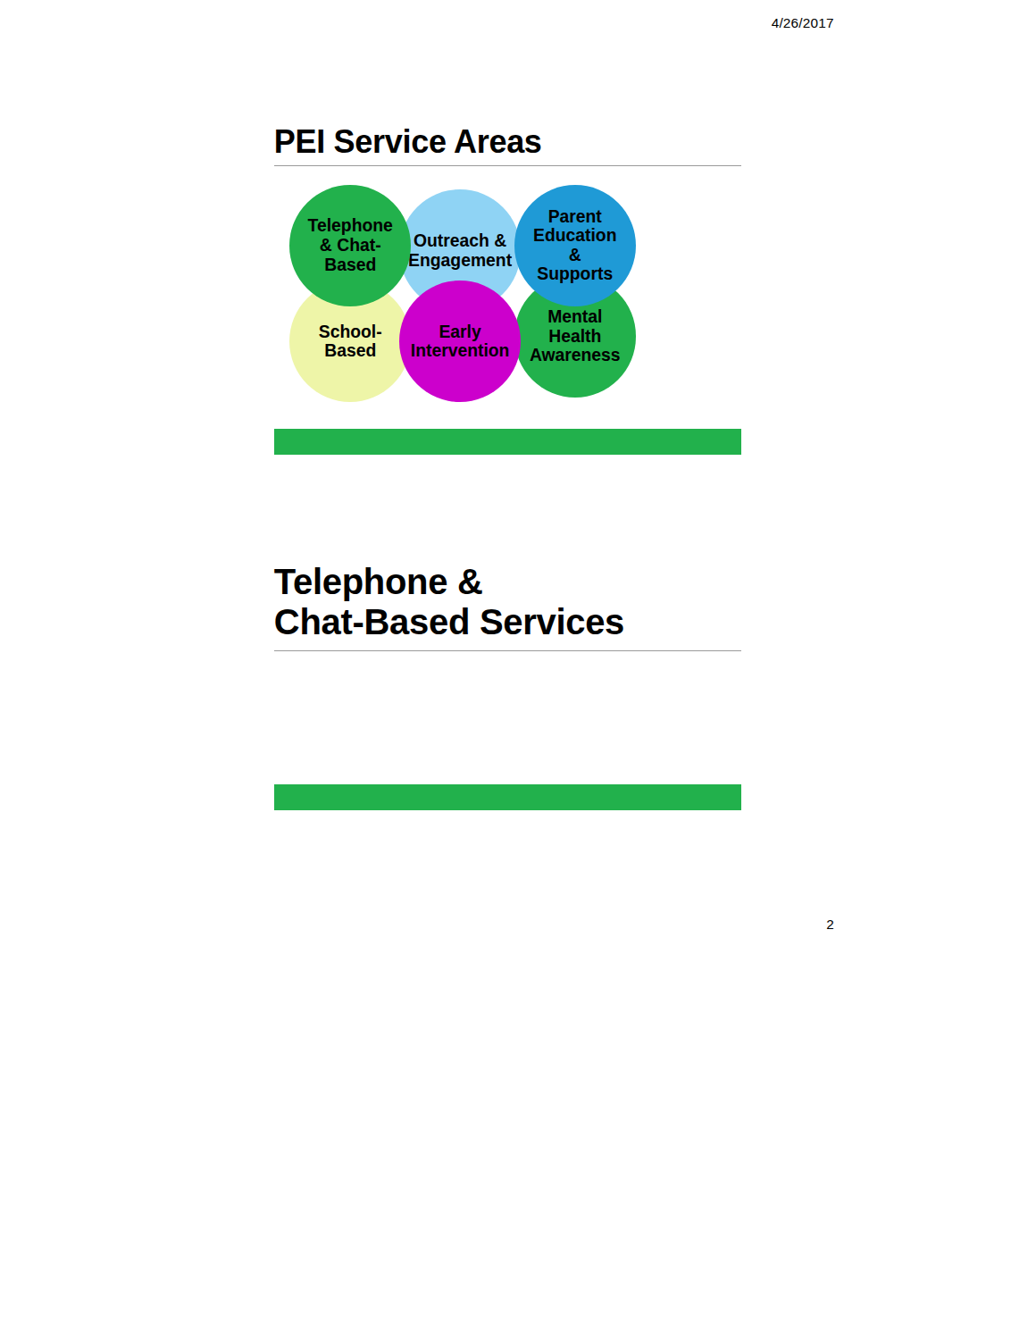4/26/2017
PEI Service Areas
Telephone
& Chat-
Based
Outreach &
Engagement
Parent
Education
&
Supports
School-
Based
Early
Intervention
Mental
Health
Awareness
Telephone &
Chat-Based Services
2